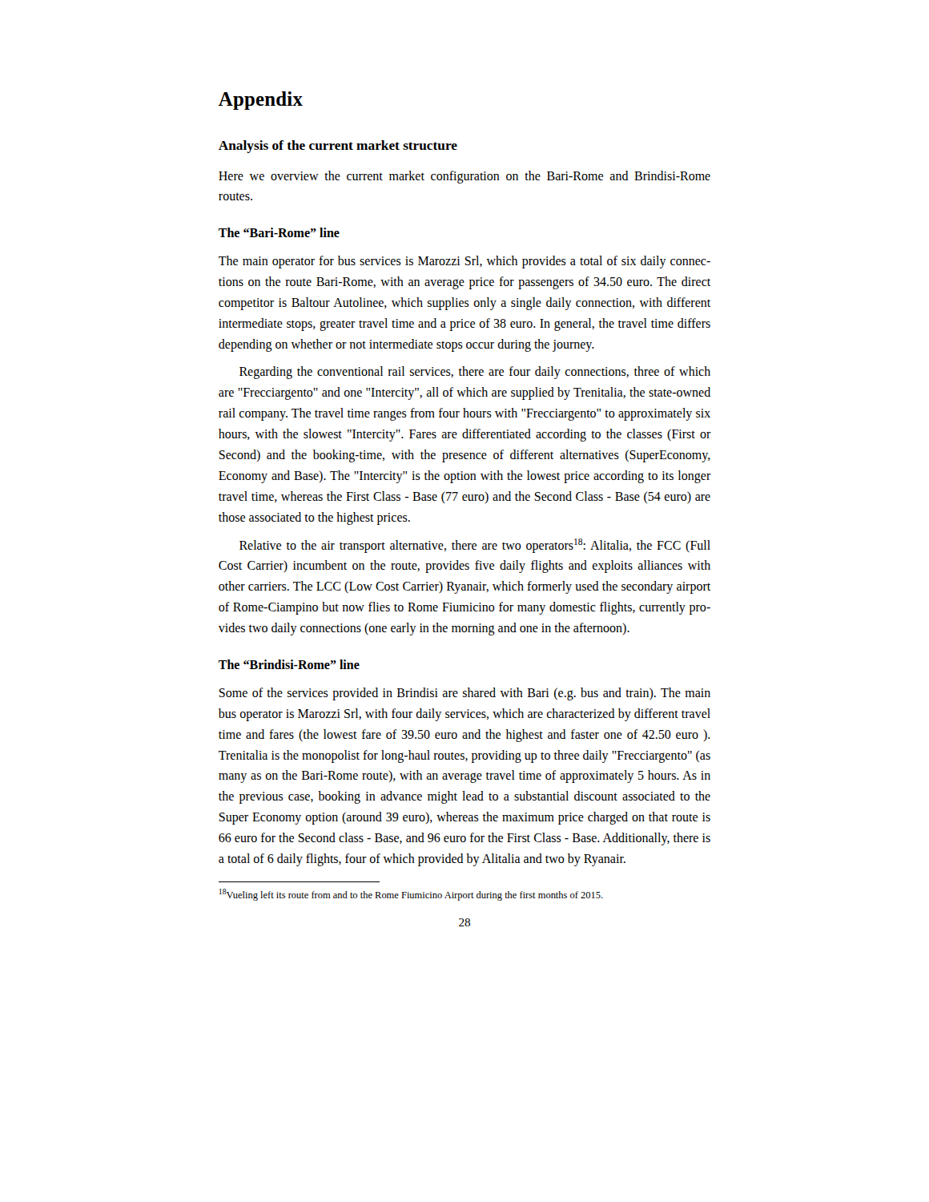Appendix
Analysis of the current market structure
Here we overview the current market configuration on the Bari-Rome and Brindisi-Rome routes.
The “Bari-Rome” line
The main operator for bus services is Marozzi Srl, which provides a total of six daily connections on the route Bari-Rome, with an average price for passengers of 34.50 euro. The direct competitor is Baltour Autolinee, which supplies only a single daily connection, with different intermediate stops, greater travel time and a price of 38 euro. In general, the travel time differs depending on whether or not intermediate stops occur during the journey.
Regarding the conventional rail services, there are four daily connections, three of which are "Frecciargento" and one "Intercity", all of which are supplied by Trenitalia, the state-owned rail company. The travel time ranges from four hours with "Frecciargento" to approximately six hours, with the slowest "Intercity". Fares are differentiated according to the classes (First or Second) and the booking-time, with the presence of different alternatives (SuperEconomy, Economy and Base). The "Intercity" is the option with the lowest price according to its longer travel time, whereas the First Class - Base (77 euro) and the Second Class - Base (54 euro) are those associated to the highest prices.
Relative to the air transport alternative, there are two operators18: Alitalia, the FCC (Full Cost Carrier) incumbent on the route, provides five daily flights and exploits alliances with other carriers. The LCC (Low Cost Carrier) Ryanair, which formerly used the secondary airport of Rome-Ciampino but now flies to Rome Fiumicino for many domestic flights, currently provides two daily connections (one early in the morning and one in the afternoon).
The “Brindisi-Rome” line
Some of the services provided in Brindisi are shared with Bari (e.g. bus and train). The main bus operator is Marozzi Srl, with four daily services, which are characterized by different travel time and fares (the lowest fare of 39.50 euro and the highest and faster one of 42.50 euro ). Trenitalia is the monopolist for long-haul routes, providing up to three daily "Frecciargento" (as many as on the Bari-Rome route), with an average travel time of approximately 5 hours. As in the previous case, booking in advance might lead to a substantial discount associated to the Super Economy option (around 39 euro), whereas the maximum price charged on that route is 66 euro for the Second class - Base, and 96 euro for the First Class - Base. Additionally, there is a total of 6 daily flights, four of which provided by Alitalia and two by Ryanair.
18Vueling left its route from and to the Rome Fiumicino Airport during the first months of 2015.
28